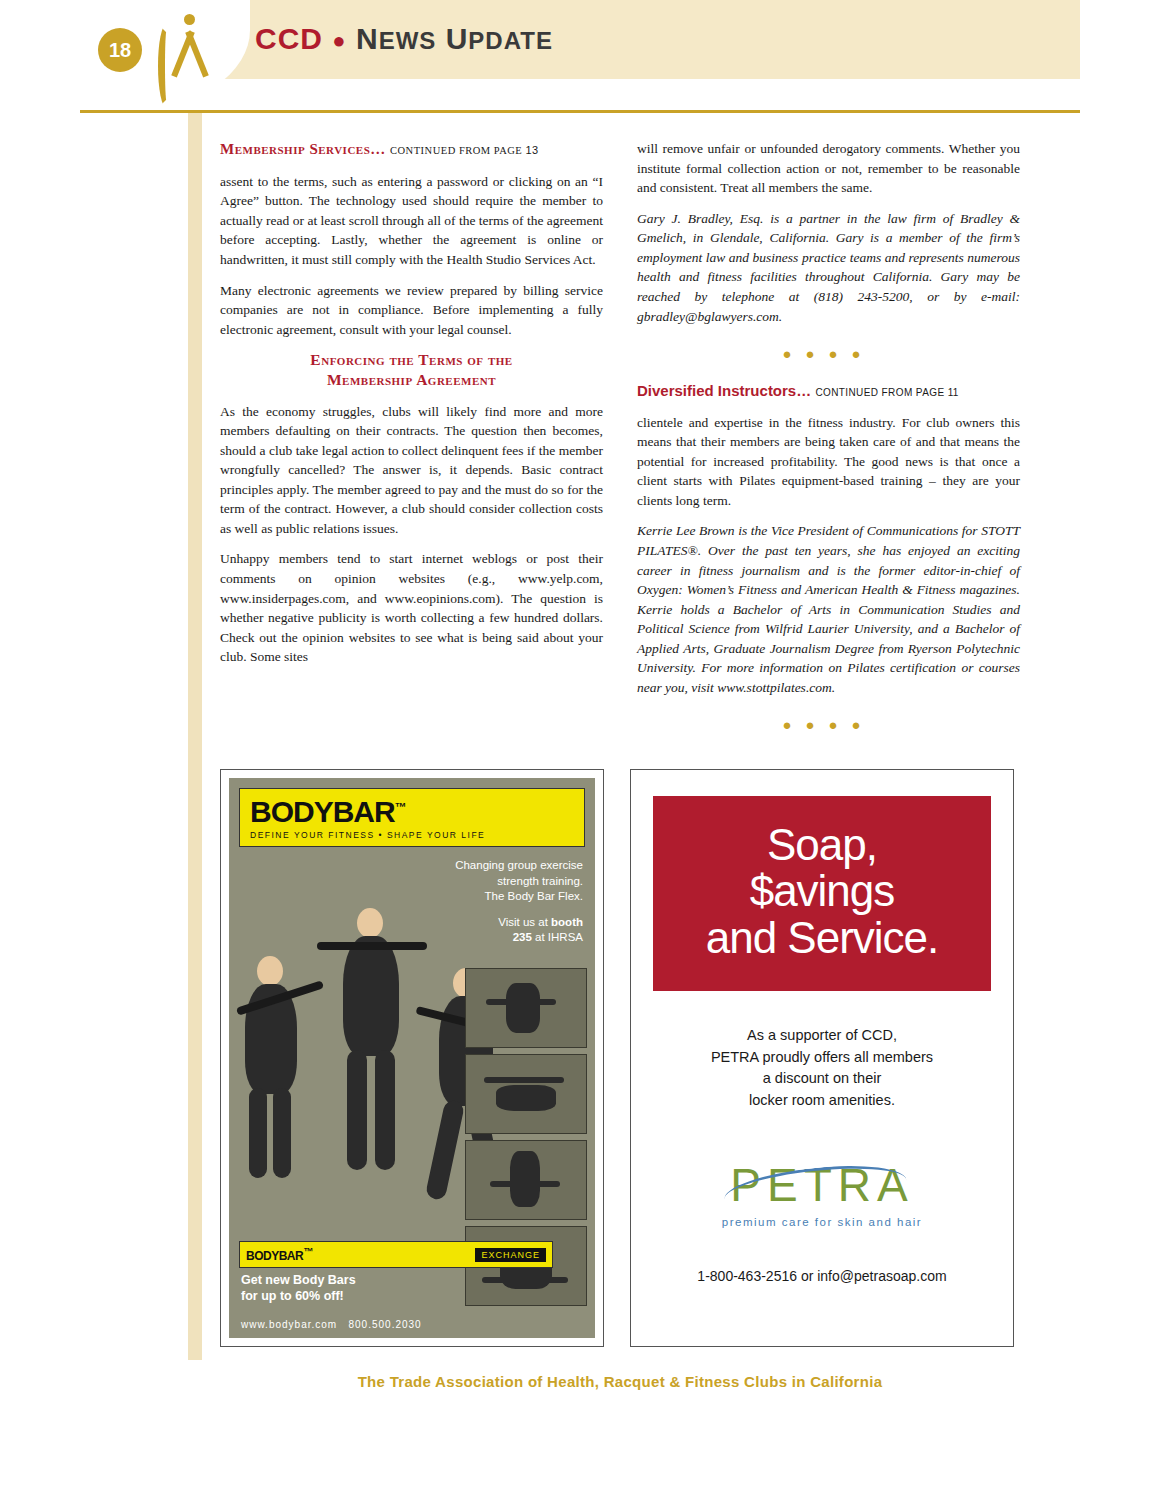18
CCD ● NEWS UPDATE
Membership Services… continued from page 13
assent to the terms, such as entering a password or clicking on an “I Agree” button. The technology used should require the member to actually read or at least scroll through all of the terms of the agreement before accepting. Lastly, whether the agreement is online or handwritten, it must still comply with the Health Studio Services Act.
Many electronic agreements we review prepared by billing service companies are not in compliance. Before implementing a fully electronic agreement, consult with your legal counsel.
Enforcing the Terms of the
Membership Agreement
As the economy struggles, clubs will likely find more and more members defaulting on their contracts. The question then becomes, should a club take legal action to collect delinquent fees if the member wrongfully cancelled? The answer is, it depends. Basic contract principles apply. The member agreed to pay and the must do so for the term of the contract. However, a club should consider collection costs as well as public relations issues.
Unhappy members tend to start internet weblogs or post their comments on opinion websites (e.g., www.yelp.com, www.insiderpages.com, and www.eopinions.com). The question is whether negative publicity is worth collecting a few hundred dollars. Check out the opinion websites to see what is being said about your club. Some sites
will remove unfair or unfounded derogatory comments. Whether you institute formal collection action or not, remember to be reasonable and consistent. Treat all members the same.
Gary J. Bradley, Esq. is a partner in the law firm of Bradley & Gmelich, in Glendale, California. Gary is a member of the firm’s employment law and business practice teams and represents numerous health and fitness facilities throughout California. Gary may be reached by telephone at (818) 243-5200, or by e-mail: gbradley@bglawyers.com.
●●●●
Diversified Instructors… continued from page 11
clientele and expertise in the fitness industry. For club owners this means that their members are being taken care of and that means the potential for increased profitability. The good news is that once a client starts with Pilates equipment-based training – they are your clients long term.
Kerrie Lee Brown is the Vice President of Communications for STOTT PILATES®. Over the past ten years, she has enjoyed an exciting career in fitness journalism and is the former editor-in-chief of Oxygen: Women’s Fitness and American Health & Fitness magazines. Kerrie holds a Bachelor of Arts in Communication Studies and Political Science from Wilfrid Laurier University, and a Bachelor of Applied Arts, Graduate Journalism Degree from Ryerson Polytechnic University. For more information on Pilates certification or courses near you, visit www.stottpilates.com.
●●●●
BODYBAR™
DEFINE YOUR FITNESS • SHAPE YOUR LIFE
Changing group exercise
strength training.
The Body Bar Flex.
Visit us at booth
235 at IHRSA
BODYBAR™
EXCHANGE
Get new Body Bars
for up to 60% off!
www.bodybar.com 800.500.2030
Soap,
$avings
and Service.
As a supporter of CCD,
PETRA proudly offers all members
a discount on their
locker room amenities.
PETRA
premium care for skin and hair
1-800-463-2516 or info@petrasoap.com
The Trade Association of Health, Racquet & Fitness Clubs in California